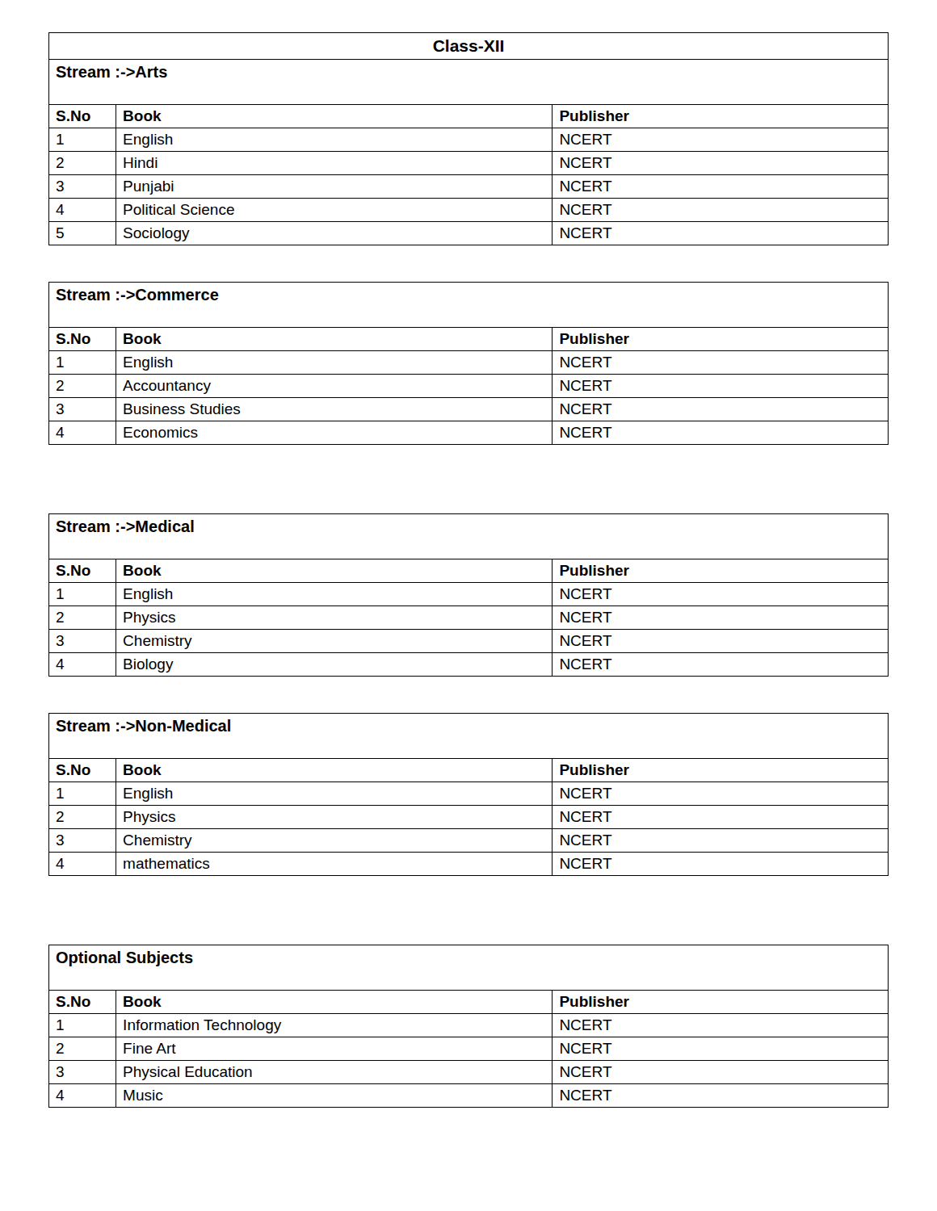Class-XII
| Stream :->Arts |
| S.No | Book | Publisher |
| 1 | English | NCERT |
| 2 | Hindi | NCERT |
| 3 | Punjabi | NCERT |
| 4 | Political Science | NCERT |
| 5 | Sociology | NCERT |
| Stream :->Commerce |
| S.No | Book | Publisher |
| 1 | English | NCERT |
| 2 | Accountancy | NCERT |
| 3 | Business Studies | NCERT |
| 4 | Economics | NCERT |
| Stream :->Medical |
| S.No | Book | Publisher |
| 1 | English | NCERT |
| 2 | Physics | NCERT |
| 3 | Chemistry | NCERT |
| 4 | Biology | NCERT |
| Stream :->Non-Medical |
| S.No | Book | Publisher |
| 1 | English | NCERT |
| 2 | Physics | NCERT |
| 3 | Chemistry | NCERT |
| 4 | mathematics | NCERT |
| Optional Subjects |
| S.No | Book | Publisher |
| 1 | Information Technology | NCERT |
| 2 | Fine Art | NCERT |
| 3 | Physical Education | NCERT |
| 4 | Music | NCERT |